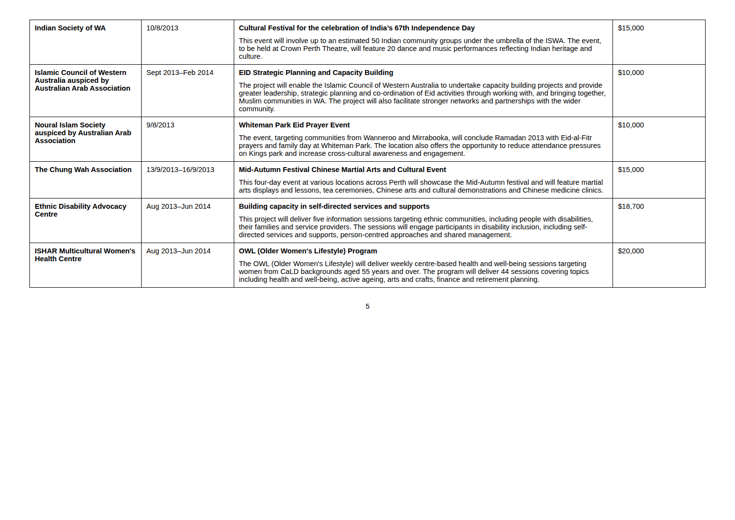| Indian Society of WA | 10/8/2013 | Cultural Festival for the celebration of India’s 67th Independence Day This event will involve up to an estimated 50 Indian community groups under the umbrella of the ISWA. The event, to be held at Crown Perth Theatre, will feature 20 dance and music performances reflecting Indian heritage and culture. | $15,000 |
| Islamic Council of Western Australia auspiced by Australian Arab Association | Sept 2013–Feb 2014 | EID Strategic Planning and Capacity Building The project will enable the Islamic Council of Western Australia to undertake capacity building projects and provide greater leadership, strategic planning and co-ordination of Eid activities through working with, and bringing together, Muslim communities in WA. The project will also facilitate stronger networks and partnerships with the wider community. | $10,000 |
| Noural Islam Society auspiced by Australian Arab Association | 9/8/2013 | Whiteman Park Eid Prayer Event The event, targeting communities from Wanneroo and Mirrabooka, will conclude Ramadan 2013 with Eid-al-Fitr prayers and family day at Whiteman Park. The location also offers the opportunity to reduce attendance pressures on Kings park and increase cross-cultural awareness and engagement. | $10,000 |
| The Chung Wah Association | 13/9/2013–16/9/2013 | Mid-Autumn Festival Chinese Martial Arts and Cultural Event This four-day event at various locations across Perth will showcase the Mid-Autumn festival and will feature martial arts displays and lessons, tea ceremonies, Chinese arts and cultural demonstrations and Chinese medicine clinics. | $15,000 |
| Ethnic Disability Advocacy Centre | Aug 2013–Jun 2014 | Building capacity in self-directed services and supports This project will deliver five information sessions targeting ethnic communities, including people with disabilities, their families and service providers. The sessions will engage participants in disability inclusion, including self-directed services and supports, person-centred approaches and shared management. | $18,700 |
| ISHAR Multicultural Women's Health Centre | Aug 2013–Jun 2014 | OWL (Older Women's Lifestyle) Program The OWL (Older Women's Lifestyle) will deliver weekly centre-based health and well-being sessions targeting women from CaLD backgrounds aged 55 years and over. The program will deliver 44 sessions covering topics including health and well-being, active ageing, arts and crafts, finance and retirement planning. | $20,000 |
5